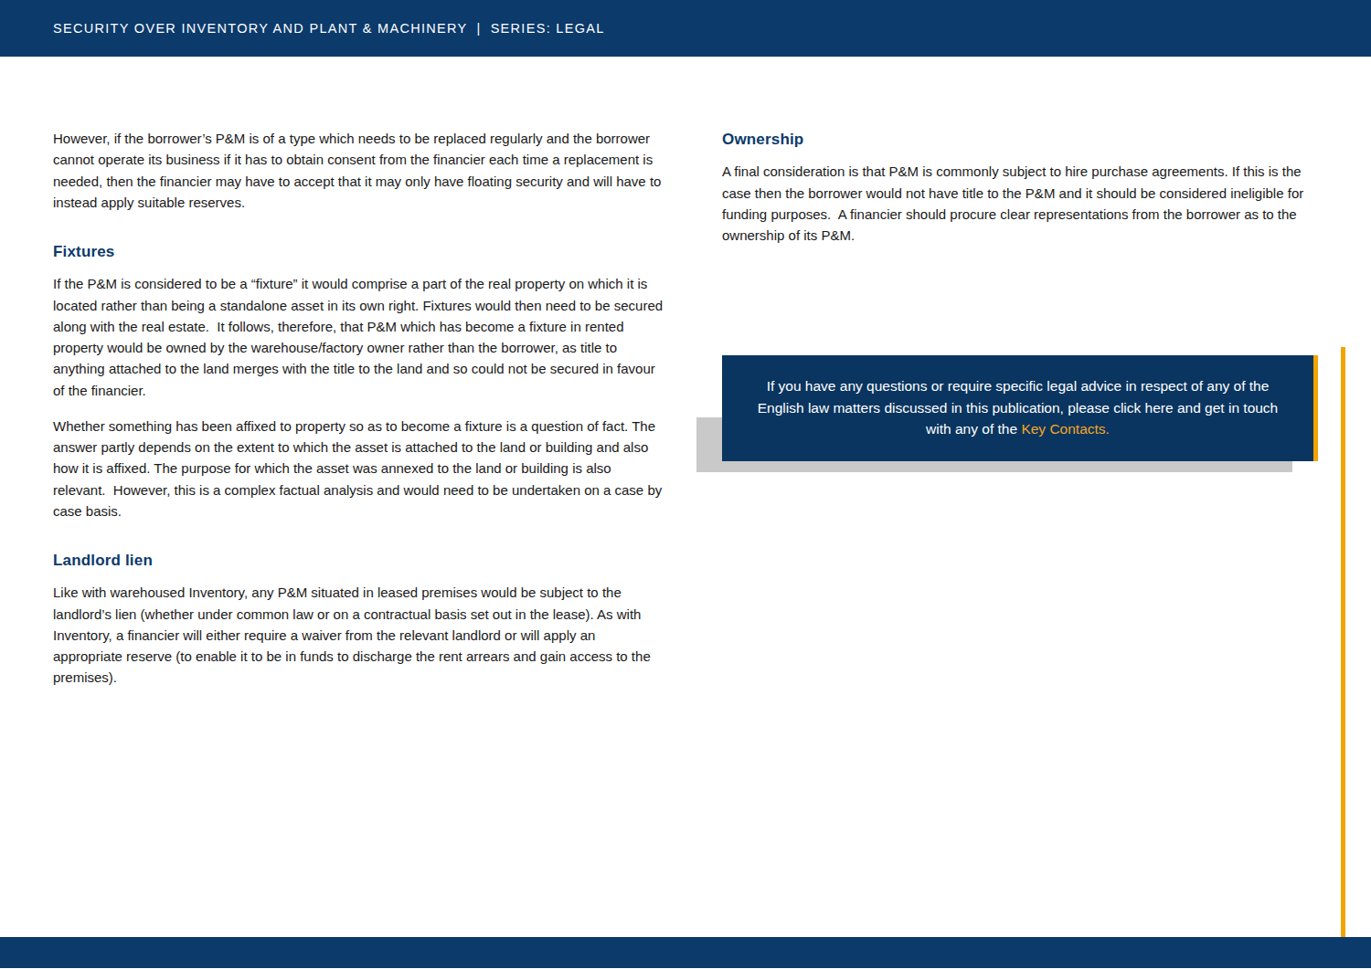Security over Inventory and Plant & Machinery | Series: Legal
However, if the borrower’s P&M is of a type which needs to be replaced regularly and the borrower cannot operate its business if it has to obtain consent from the financier each time a replacement is needed, then the financier may have to accept that it may only have floating security and will have to instead apply suitable reserves.
Fixtures
If the P&M is considered to be a “fixture” it would comprise a part of the real property on which it is located rather than being a standalone asset in its own right. Fixtures would then need to be secured along with the real estate. It follows, therefore, that P&M which has become a fixture in rented property would be owned by the warehouse/factory owner rather than the borrower, as title to anything attached to the land merges with the title to the land and so could not be secured in favour of the financier.
Whether something has been affixed to property so as to become a fixture is a question of fact. The answer partly depends on the extent to which the asset is attached to the land or building and also how it is affixed. The purpose for which the asset was annexed to the land or building is also relevant. However, this is a complex factual analysis and would need to be undertaken on a case by case basis.
Landlord lien
Like with warehoused Inventory, any P&M situated in leased premises would be subject to the landlord’s lien (whether under common law or on a contractual basis set out in the lease). As with Inventory, a financier will either require a waiver from the relevant landlord or will apply an appropriate reserve (to enable it to be in funds to discharge the rent arrears and gain access to the premises).
Ownership
A final consideration is that P&M is commonly subject to hire purchase agreements. If this is the case then the borrower would not have title to the P&M and it should be considered ineligible for funding purposes. A financier should procure clear representations from the borrower as to the ownership of its P&M.
If you have any questions or require specific legal advice in respect of any of the English law matters discussed in this publication, please click here and get in touch with any of the Key Contacts.